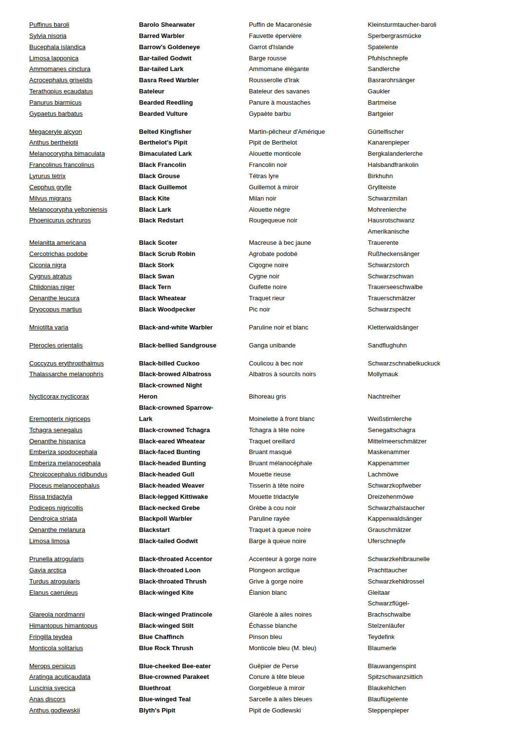| Puffinus baroli | Barolo Shearwater | Puffin de Macaronésie | Kleinsturmtaucher-baroli |
| Sylvia nisoria | Barred Warbler | Fauvette épervière | Sperbergrasmücke |
| Bucephala islandica | Barrow's Goldeneye | Garrot d'Islande | Spatelente |
| Limosa lapponica | Bar-tailed Godwit | Barge rousse | Pfuhlschnepfe |
| Ammomanes cinctura | Bar-tailed Lark | Ammomane élégante | Sandlerche |
| Acrocephalus griseldis | Basra Reed Warbler | Rousserolle d'Irak | Basrarohrsänger |
| Terathopius ecaudatus | Bateleur | Bateleur des savanes | Gaukler |
| Panurus biarmicus | Bearded Reedling | Panure à moustaches | Bartmeise |
| Gypaetus barbatus | Bearded Vulture | Gypaète barbu | Bartgeier |
| Megaceryle alcyon | Belted Kingfisher | Martin-pêcheur d'Amérique | Gürtelfischer |
| Anthus berthelotii | Berthelot's Pipit | Pipit de Berthelot | Kanarenpieper |
| Melanocorypha bimaculata | Bimaculated Lark | Alouette monticole | Bergkalanderlerche |
| Francolinus francolinus | Black Francolin | Francolin noir | Halsbandfrankolin |
| Lyrurus tetrix | Black Grouse | Tétras lyre | Birkhuhn |
| Cepphus grylle | Black Guillemot | Guillemot à miroir | Gryllteiste |
| Milvus migrans | Black Kite | Milan noir | Schwarzmilan |
| Melanocorypha yeltoniensis | Black Lark | Alouette nègre | Mohrenlerche |
| Phoenicurus ochruros | Black Redstart | Rougequeue noir | Hausrotschwanz |
| | | | Amerikanische |
| Melanitta americana | Black Scoter | Macreuse à bec jaune | Trauerente |
| Cercotrichas podobe | Black Scrub Robin | Agrobate podobé | Rußheckensänger |
| Ciconia nigra | Black Stork | Cigogne noire | Schwarzstorch |
| Cygnus atratus | Black Swan | Cygne noir | Schwarzschwan |
| Chlidonias niger | Black Tern | Guifette noire | Trauerseeschwalbe |
| Oenanthe leucura | Black Wheatear | Traquet rieur | Trauerschmätzer |
| Dryocopus martius | Black Woodpecker | Pic noir | Schwarzspecht |
| Mniotilta varia | Black-and-white Warbler | Paruline noir et blanc | Kletterwaldsänger |
| Pterocles orientalis | Black-bellied Sandgrouse | Ganga unibande | Sandflughuhn |
| Coccyzus erythropthalmus | Black-billed Cuckoo | Coulicou à bec noir | Schwarzschnabelkuckuck |
| Thalassarche melanophris | Black-browed Albatross | Albatros à sourcils noirs | Mollymauk |
| | Black-crowned Night | | |
| Nycticorax nycticorax | Heron | Bihoreau gris | Nachtreiher |
| | Black-crowned Sparrow- | | |
| Eremopterix nigriceps | Lark | Moinelette à front blanc | Weißstirnlerche |
| Tchagra senegalus | Black-crowned Tchagra | Tchagra à tête noire | Senegaltschagra |
| Oenanthe hispanica | Black-eared Wheatear | Traquet oreillard | Mittelmeerschmätzer |
| Emberiza spodocephala | Black-faced Bunting | Bruant masqué | Maskenammer |
| Emberiza melanocephala | Black-headed Bunting | Bruant mélanocéphale | Kappenammer |
| Chroicocephalus ridibundus | Black-headed Gull | Mouette rieuse | Lachmöwe |
| Ploceus melanocephalus | Black-headed Weaver | Tisserin à tête noire | Schwarzkopfweber |
| Rissa tridactyla | Black-legged Kittiwake | Mouette tridactyle | Dreizehenmöwe |
| Podiceps nigricollis | Black-necked Grebe | Grèbe à cou noir | Schwarzhalstaucher |
| Dendroica striata | Blackpoll Warbler | Paruline rayée | Kappenwaldsänger |
| Oenanthe melanura | Blackstart | Traquet à queue noire | Grauschmätzer |
| Limosa limosa | Black-tailed Godwit | Barge à queue noire | Uferschnepfe |
| Prunella atrogularis | Black-throated Accentor | Accenteur à gorge noire | Schwarzkehlbraunelle |
| Gavia arctica | Black-throated Loon | Plongeon arctique | Prachttaucher |
| Turdus atrogularis | Black-throated Thrush | Grive à gorge noire | Schwarzkehldrossel |
| Elanus caeruleus | Black-winged Kite | Élanion blanc | Gleitaar |
| | | | Schwarzflügel- |
| Glareola nordmanni | Black-winged Pratincole | Glaréole à ailes noires | Brachschwalbe |
| Himantopus himantopus | Black-winged Stilt | Échasse blanche | Stelzenläufer |
| Fringilla teydea | Blue Chaffinch | Pinson bleu | Teydefink |
| Monticola solitarius | Blue Rock Thrush | Monticole bleu (M. bleu) | Blaumerle |
| Merops persicus | Blue-cheeked Bee-eater | Guêpier de Perse | Blauwangenspint |
| Aratinga acuticaudata | Blue-crowned Parakeet | Conure à tête bleue | Spitzschwanzsittich |
| Luscinia svecica | Bluethroat | Gorgebleue à miroir | Blaukehlchen |
| Anas discors | Blue-winged Teal | Sarcelle à ailes bleues | Blauflügelente |
| Anthus godlewskii | Blyth's Pipit | Pipit de Godlewski | Steppenpieper |